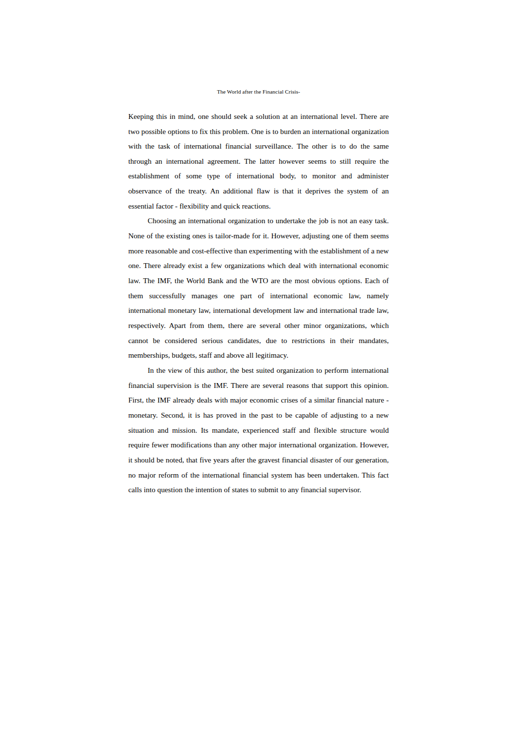The World after the Financial Crisis-
Keeping this in mind, one should seek a solution at an international level. There are two possible options to fix this problem. One is to burden an international organization with the task of international financial surveillance. The other is to do the same through an international agreement. The latter however seems to still require the establishment of some type of international body, to monitor and administer observance of the treaty. An additional flaw is that it deprives the system of an essential factor - flexibility and quick reactions.
Choosing an international organization to undertake the job is not an easy task. None of the existing ones is tailor-made for it. However, adjusting one of them seems more reasonable and cost-effective than experimenting with the establishment of a new one. There already exist a few organizations which deal with international economic law. The IMF, the World Bank and the WTO are the most obvious options. Each of them successfully manages one part of international economic law, namely international monetary law, international development law and international trade law, respectively. Apart from them, there are several other minor organizations, which cannot be considered serious candidates, due to restrictions in their mandates, memberships, budgets, staff and above all legitimacy.
In the view of this author, the best suited organization to perform international financial supervision is the IMF. There are several reasons that support this opinion. First, the IMF already deals with major economic crises of a similar financial nature - monetary. Second, it is has proved in the past to be capable of adjusting to a new situation and mission. Its mandate, experienced staff and flexible structure would require fewer modifications than any other major international organization. However, it should be noted, that five years after the gravest financial disaster of our generation, no major reform of the international financial system has been undertaken. This fact calls into question the intention of states to submit to any financial supervisor.